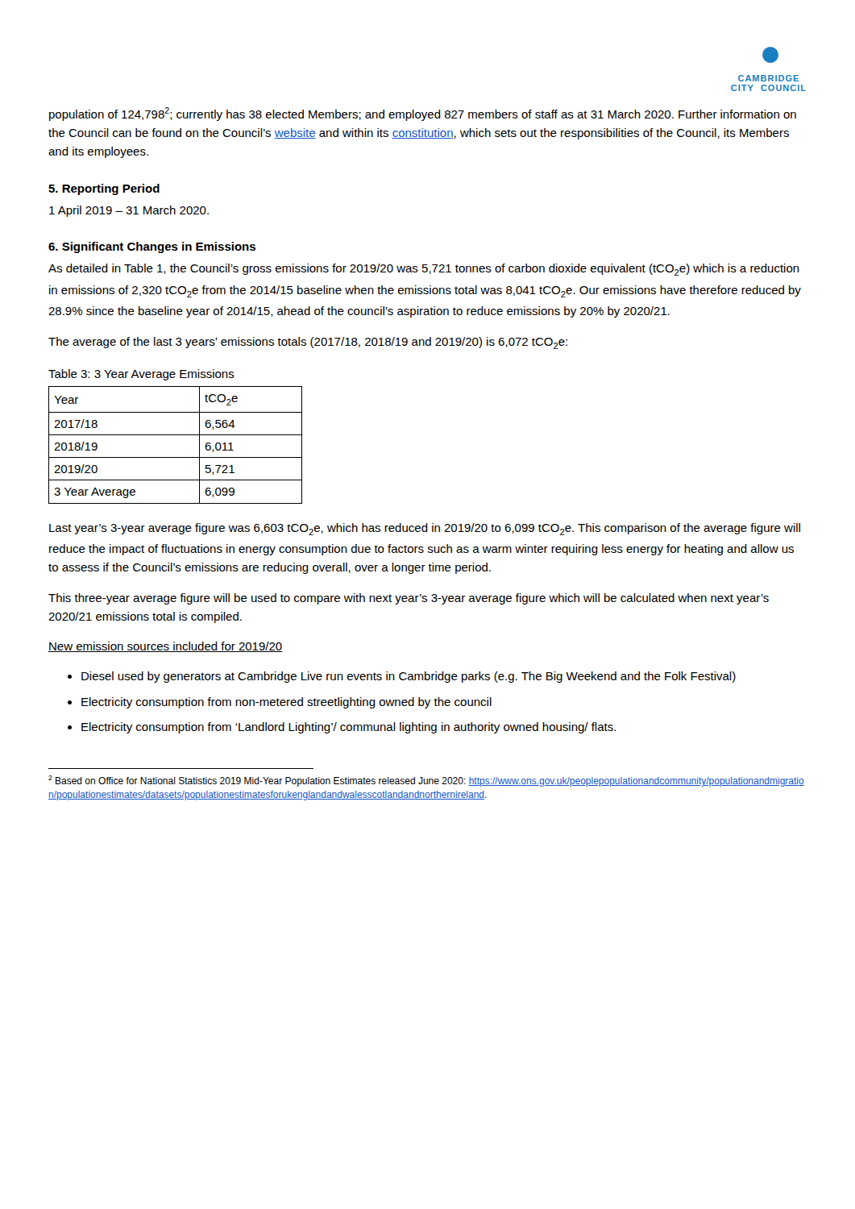●
CAMBRIDGE
CITY COUNCIL
population of 124,7982; currently has 38 elected Members; and employed 827 members of staff as at 31 March 2020. Further information on the Council can be found on the Council’s website and within its constitution, which sets out the responsibilities of the Council, its Members and its employees.
5. Reporting Period
1 April 2019 – 31 March 2020.
6. Significant Changes in Emissions
As detailed in Table 1, the Council’s gross emissions for 2019/20 was 5,721 tonnes of carbon dioxide equivalent (tCO2e) which is a reduction in emissions of 2,320 tCO2e from the 2014/15 baseline when the emissions total was 8,041 tCO2e. Our emissions have therefore reduced by 28.9% since the baseline year of 2014/15, ahead of the council’s aspiration to reduce emissions by 20% by 2020/21.
The average of the last 3 years’ emissions totals (2017/18, 2018/19 and 2019/20) is 6,072 tCO2e:
Table 3: 3 Year Average Emissions
| Year | tCO 2 e |
| 2017/18 | 6,564 |
| 2018/19 | 6,011 |
| 2019/20 | 5,721 |
| 3 Year Average | 6,099 |
Last year’s 3-year average figure was 6,603 tCO2e, which has reduced in 2019/20 to 6,099 tCO2e. This comparison of the average figure will reduce the impact of fluctuations in energy consumption due to factors such as a warm winter requiring less energy for heating and allow us to assess if the Council’s emissions are reducing overall, over a longer time period.
This three-year average figure will be used to compare with next year’s 3-year average figure which will be calculated when next year’s 2020/21 emissions total is compiled.
New emission sources included for 2019/20
Diesel used by generators at Cambridge Live run events in Cambridge parks (e.g. The Big Weekend and the Folk Festival)
Electricity consumption from non-metered streetlighting owned by the council
Electricity consumption from ‘Landlord Lighting’/ communal lighting in authority owned housing/ flats.
2 Based on Office for National Statistics 2019 Mid-Year Population Estimates released June 2020: https://www.ons.gov.uk/peoplepopulationandcommunity/populationandmigration/populationestimates/datasets/populationestimatesforukenglandandwalesscotlandandnorthernireland.